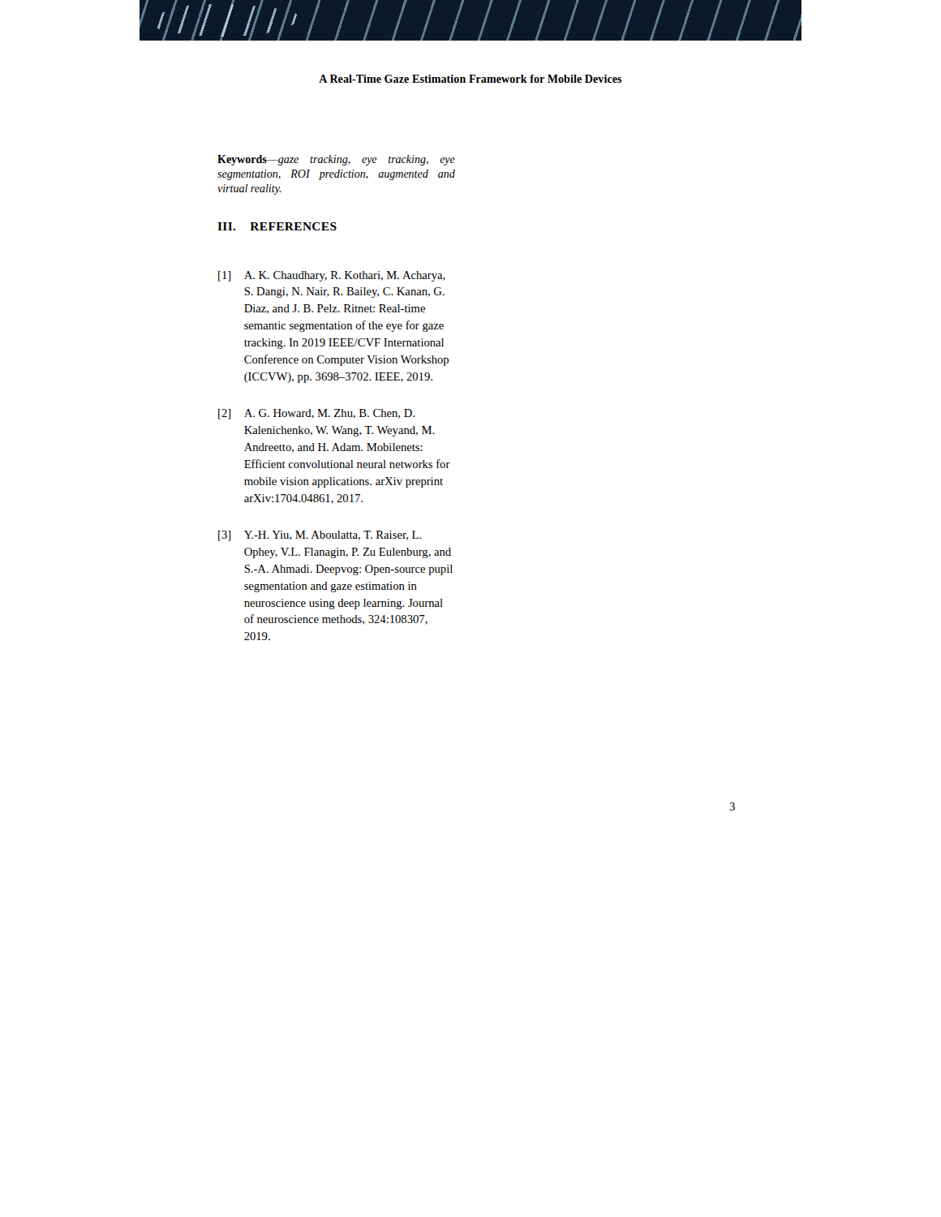A Real-Time Gaze Estimation Framework for Mobile Devices
Keywords—gaze tracking, eye tracking, eye segmentation, ROI prediction, augmented and virtual reality.
III. REFERENCES
[1] A. K. Chaudhary, R. Kothari, M. Acharya, S. Dangi, N. Nair, R. Bailey, C. Kanan, G. Diaz, and J. B. Pelz. Ritnet: Real-time semantic segmentation of the eye for gaze tracking. In 2019 IEEE/CVF International Conference on Computer Vision Workshop (ICCVW), pp. 3698–3702. IEEE, 2019.
[2] A. G. Howard, M. Zhu, B. Chen, D. Kalenichenko, W. Wang, T. Weyand, M. Andreetto, and H. Adam. Mobilenets: Efficient convolutional neural networks for mobile vision applications. arXiv preprint arXiv:1704.04861, 2017.
[3] Y.-H. Yiu, M. Aboulatta, T. Raiser, L. Ophey, V.L. Flanagin, P. Zu Eulenburg, and S.-A. Ahmadi. Deepvog: Open-source pupil segmentation and gaze estimation in neuroscience using deep learning. Journal of neuroscience methods, 324:108307, 2019.
3